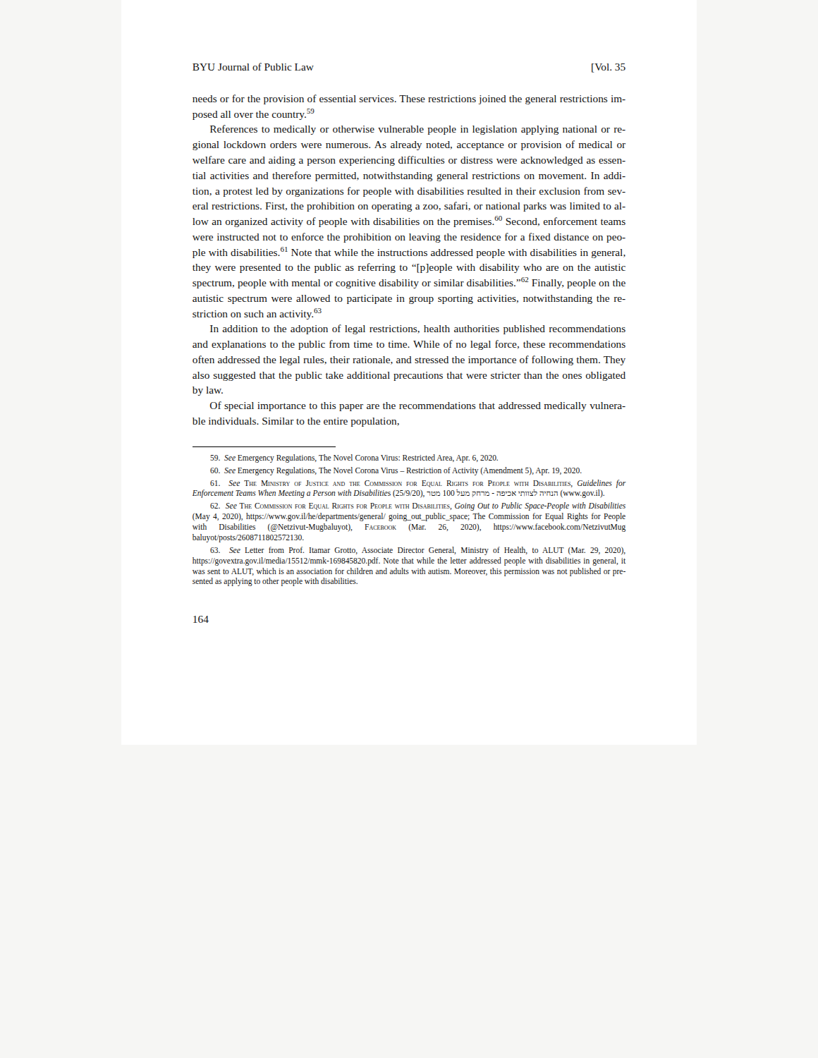BYU Journal of Public Law [Vol. 35
needs or for the provision of essential services. These restrictions joined the general restrictions imposed all over the country.59
References to medically or otherwise vulnerable people in legislation applying national or regional lockdown orders were numerous. As already noted, acceptance or provision of medical or welfare care and aiding a person experiencing difficulties or distress were acknowledged as essential activities and therefore permitted, notwithstanding general restrictions on movement. In addition, a protest led by organizations for people with disabilities resulted in their exclusion from several restrictions. First, the prohibition on operating a zoo, safari, or national parks was limited to allow an organized activity of people with disabilities on the premises.60 Second, enforcement teams were instructed not to enforce the prohibition on leaving the residence for a fixed distance on people with disabilities.61 Note that while the instructions addressed people with disabilities in general, they were presented to the public as referring to “[p]eople with disability who are on the autistic spectrum, people with mental or cognitive disability or similar disabilities.”62 Finally, people on the autistic spectrum were allowed to participate in group sporting activities, notwithstanding the restriction on such an activity.63
In addition to the adoption of legal restrictions, health authorities published recommendations and explanations to the public from time to time. While of no legal force, these recommendations often addressed the legal rules, their rationale, and stressed the importance of following them. They also suggested that the public take additional precautions that were stricter than the ones obligated by law.
Of special importance to this paper are the recommendations that addressed medically vulnerable individuals. Similar to the entire population,
59. See Emergency Regulations, The Novel Corona Virus: Restricted Area, Apr. 6, 2020.
60. See Emergency Regulations, The Novel Corona Virus – Restriction of Activity (Amendment 5), Apr. 19, 2020.
61. See The Ministry of Justice and the Commission for Equal Rights for People with Disabilities, Guidelines for Enforcement Teams When Meeting a Person with Disabilities (25/9/20), הנחיה לצוותי אכיפה - מרחק מעל 100 מטר (www.gov.il).
62. See The Commission for Equal Rights for People with Disabilities, Going Out to Public Space-People with Disabilities (May 4, 2020), https://www.gov.il/he/departments/general/ going_out_public_space; The Commission for Equal Rights for People with Disabilities (@Netzivut-Mugbaluyot), Facebook (Mar. 26, 2020), https://www.facebook.com/NetzivutMug baluyot/posts/2608711802572130.
63. See Letter from Prof. Itamar Grotto, Associate Director General, Ministry of Health, to ALUT (Mar. 29, 2020), https://govextra.gov.il/media/15512/mmk-169845820.pdf. Note that while the letter addressed people with disabilities in general, it was sent to ALUT, which is an association for children and adults with autism. Moreover, this permission was not published or presented as applying to other people with disabilities.
164